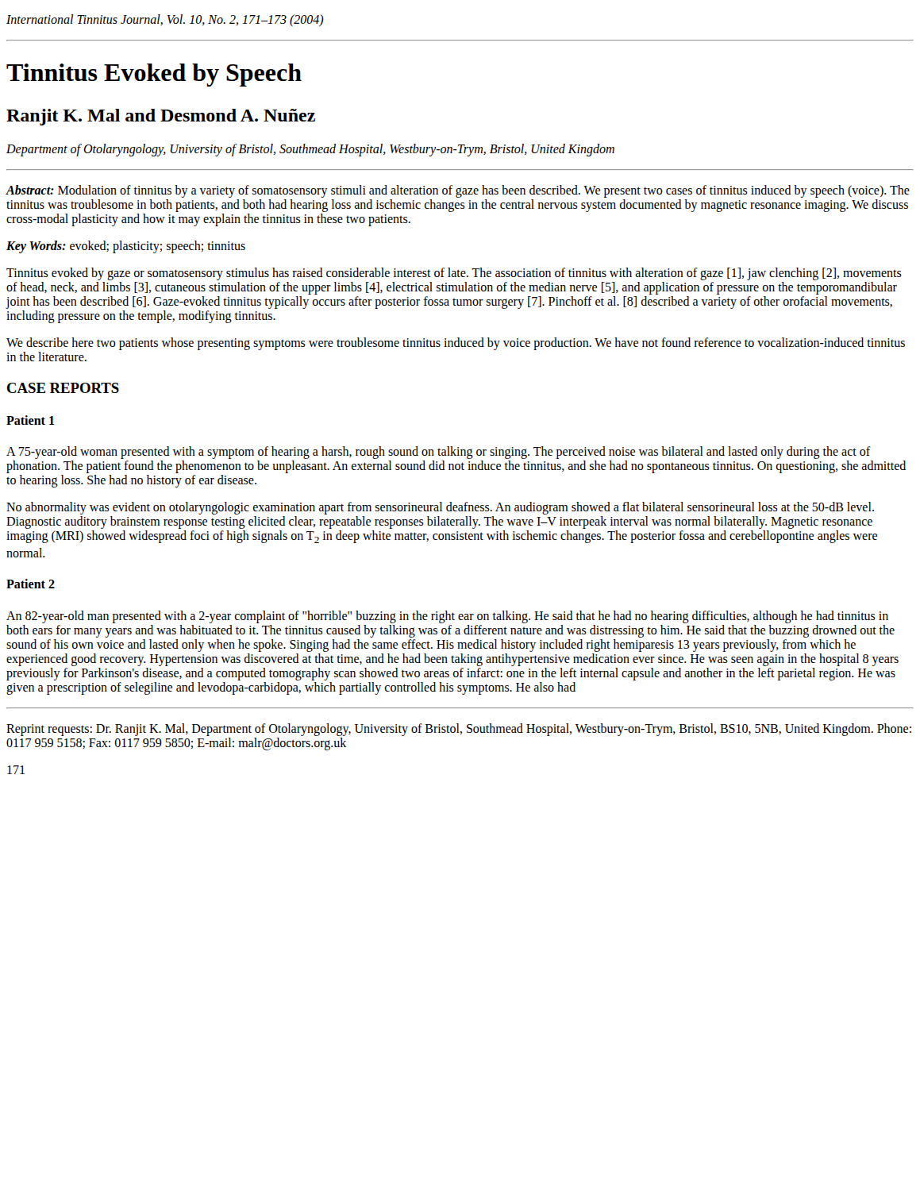International Tinnitus Journal, Vol. 10, No. 2, 171–173 (2004)
Tinnitus Evoked by Speech
Ranjit K. Mal and Desmond A. Nuñez
Department of Otolaryngology, University of Bristol, Southmead Hospital, Westbury-on-Trym, Bristol, United Kingdom
Abstract: Modulation of tinnitus by a variety of somatosensory stimuli and alteration of gaze has been described. We present two cases of tinnitus induced by speech (voice). The tinnitus was troublesome in both patients, and both had hearing loss and ischemic changes in the central nervous system documented by magnetic resonance imaging. We discuss cross-modal plasticity and how it may explain the tinnitus in these two patients.
Key Words: evoked; plasticity; speech; tinnitus
Tinnitus evoked by gaze or somatosensory stimulus has raised considerable interest of late. The association of tinnitus with alteration of gaze [1], jaw clenching [2], movements of head, neck, and limbs [3], cutaneous stimulation of the upper limbs [4], electrical stimulation of the median nerve [5], and application of pressure on the temporomandibular joint has been described [6]. Gaze-evoked tinnitus typically occurs after posterior fossa tumor surgery [7]. Pinchoff et al. [8] described a variety of other orofacial movements, including pressure on the temple, modifying tinnitus.
We describe here two patients whose presenting symptoms were troublesome tinnitus induced by voice production. We have not found reference to vocalization-induced tinnitus in the literature.
CASE REPORTS
Patient 1
A 75-year-old woman presented with a symptom of hearing a harsh, rough sound on talking or singing. The perceived noise was bilateral and lasted only during the act of phonation. The patient found the phenomenon to be unpleasant. An external sound did not induce the tinnitus, and she had no spontaneous tinnitus. On questioning, she admitted to hearing loss. She had no history of ear disease.
No abnormality was evident on otolaryngologic examination apart from sensorineural deafness. An audiogram showed a flat bilateral sensorineural loss at the 50-dB level. Diagnostic auditory brainstem response testing elicited clear, repeatable responses bilaterally. The wave I–V interpeak interval was normal bilaterally. Magnetic resonance imaging (MRI) showed widespread foci of high signals on T2 in deep white matter, consistent with ischemic changes. The posterior fossa and cerebellopontine angles were normal.
Patient 2
An 82-year-old man presented with a 2-year complaint of "horrible" buzzing in the right ear on talking. He said that he had no hearing difficulties, although he had tinnitus in both ears for many years and was habituated to it. The tinnitus caused by talking was of a different nature and was distressing to him. He said that the buzzing drowned out the sound of his own voice and lasted only when he spoke. Singing had the same effect. His medical history included right hemiparesis 13 years previously, from which he experienced good recovery. Hypertension was discovered at that time, and he had been taking antihypertensive medication ever since. He was seen again in the hospital 8 years previously for Parkinson's disease, and a computed tomography scan showed two areas of infarct: one in the left internal capsule and another in the left parietal region. He was given a prescription of selegiline and levodopa-carbidopa, which partially controlled his symptoms. He also had
Reprint requests: Dr. Ranjit K. Mal, Department of Otolaryngology, University of Bristol, Southmead Hospital, Westbury-on-Trym, Bristol, BS10, 5NB, United Kingdom. Phone: 0117 959 5158; Fax: 0117 959 5850; E-mail: malr@doctors.org.uk
171